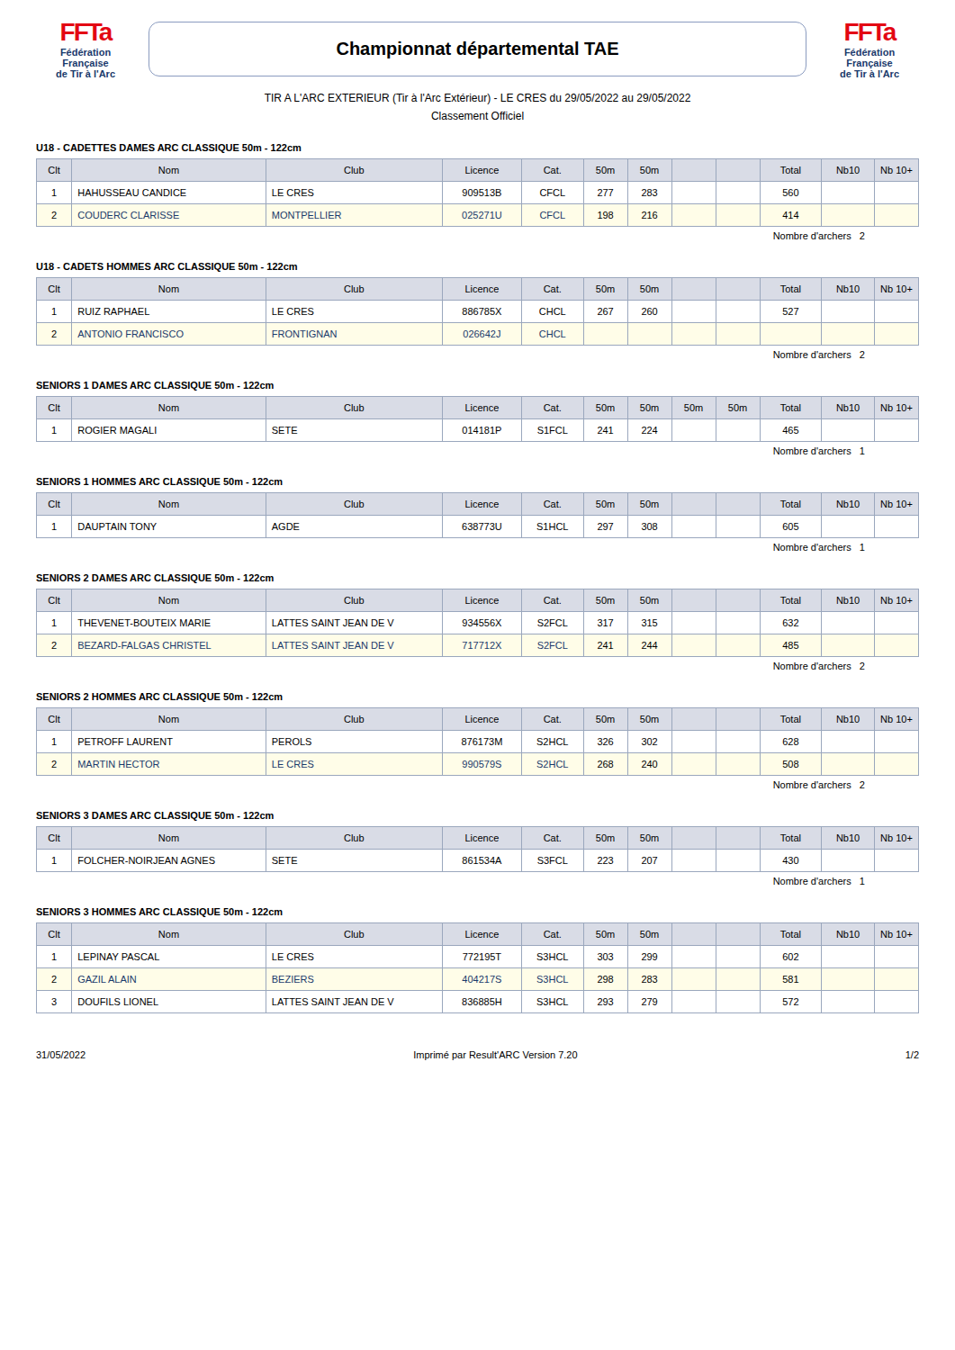FFTa
Fédération Française
de Tir à l'Arc
Championnat départemental TAE
FFTa
Fédération Française
de Tir à l'Arc
TIR A L'ARC EXTERIEUR (Tir à l'Arc Extérieur) - LE CRES du 29/05/2022 au 29/05/2022
Classement Officiel
U18 - CADETTES DAMES ARC CLASSIQUE 50m - 122cm
| Clt | Nom | Club | Licence | Cat. | 50m | 50m | | | Total | Nb10 | Nb 10+ |
| --- | --- | --- | --- | --- | --- | --- | --- | --- | --- | --- | --- |
| 1 | HAHUSSEAU CANDICE | LE CRES | 909513B | CFCL | 277 | 283 | | | 560 | | |
| 2 | COUDERC CLARISSE | MONTPELLIER | 025271U | CFCL | 198 | 216 | | | 414 | | |
Nombre d'archers 2
U18 - CADETS HOMMES ARC CLASSIQUE 50m - 122cm
| Clt | Nom | Club | Licence | Cat. | 50m | 50m | | | Total | Nb10 | Nb 10+ |
| --- | --- | --- | --- | --- | --- | --- | --- | --- | --- | --- | --- |
| 1 | RUIZ RAPHAEL | LE CRES | 886785X | CHCL | 267 | 260 | | | 527 | | |
| 2 | ANTONIO FRANCISCO | FRONTIGNAN | 026642J | CHCL | | | | | | | |
Nombre d'archers 2
SENIORS 1 DAMES ARC CLASSIQUE 50m - 122cm
| Clt | Nom | Club | Licence | Cat. | 50m | 50m | 50m | 50m | Total | Nb10 | Nb 10+ |
| --- | --- | --- | --- | --- | --- | --- | --- | --- | --- | --- | --- |
| 1 | ROGIER MAGALI | SETE | 014181P | S1FCL | 241 | 224 | | | 465 | | |
Nombre d'archers 1
SENIORS 1 HOMMES ARC CLASSIQUE 50m - 122cm
| Clt | Nom | Club | Licence | Cat. | 50m | 50m | | | Total | Nb10 | Nb 10+ |
| --- | --- | --- | --- | --- | --- | --- | --- | --- | --- | --- | --- |
| 1 | DAUPTAIN TONY | AGDE | 638773U | S1HCL | 297 | 308 | | | 605 | | |
Nombre d'archers 1
SENIORS 2 DAMES ARC CLASSIQUE 50m - 122cm
| Clt | Nom | Club | Licence | Cat. | 50m | 50m | | | Total | Nb10 | Nb 10+ |
| --- | --- | --- | --- | --- | --- | --- | --- | --- | --- | --- | --- |
| 1 | THEVENET-BOUTEIX MARIE | LATTES SAINT JEAN DE V | 934556X | S2FCL | 317 | 315 | | | 632 | | |
| 2 | BEZARD-FALGAS CHRISTEL | LATTES SAINT JEAN DE V | 717712X | S2FCL | 241 | 244 | | | 485 | | |
Nombre d'archers 2
SENIORS 2 HOMMES ARC CLASSIQUE 50m - 122cm
| Clt | Nom | Club | Licence | Cat. | 50m | 50m | | | Total | Nb10 | Nb 10+ |
| --- | --- | --- | --- | --- | --- | --- | --- | --- | --- | --- | --- |
| 1 | PETROFF LAURENT | PEROLS | 876173M | S2HCL | 326 | 302 | | | 628 | | |
| 2 | MARTIN HECTOR | LE CRES | 990579S | S2HCL | 268 | 240 | | | 508 | | |
Nombre d'archers 2
SENIORS 3 DAMES ARC CLASSIQUE 50m - 122cm
| Clt | Nom | Club | Licence | Cat. | 50m | 50m | | | Total | Nb10 | Nb 10+ |
| --- | --- | --- | --- | --- | --- | --- | --- | --- | --- | --- | --- |
| 1 | FOLCHER-NOIRJEAN AGNES | SETE | 861534A | S3FCL | 223 | 207 | | | 430 | | |
Nombre d'archers 1
SENIORS 3 HOMMES ARC CLASSIQUE 50m - 122cm
| Clt | Nom | Club | Licence | Cat. | 50m | 50m | | | Total | Nb10 | Nb 10+ |
| --- | --- | --- | --- | --- | --- | --- | --- | --- | --- | --- | --- |
| 1 | LEPINAY PASCAL | LE CRES | 772195T | S3HCL | 303 | 299 | | | 602 | | |
| 2 | GAZIL ALAIN | BEZIERS | 404217S | S3HCL | 298 | 283 | | | 581 | | |
| 3 | DOUFILS LIONEL | LATTES SAINT JEAN DE V | 836885H | S3HCL | 293 | 279 | | | 572 | | |
31/05/2022
Imprimé par Result'ARC Version 7.20
1/2